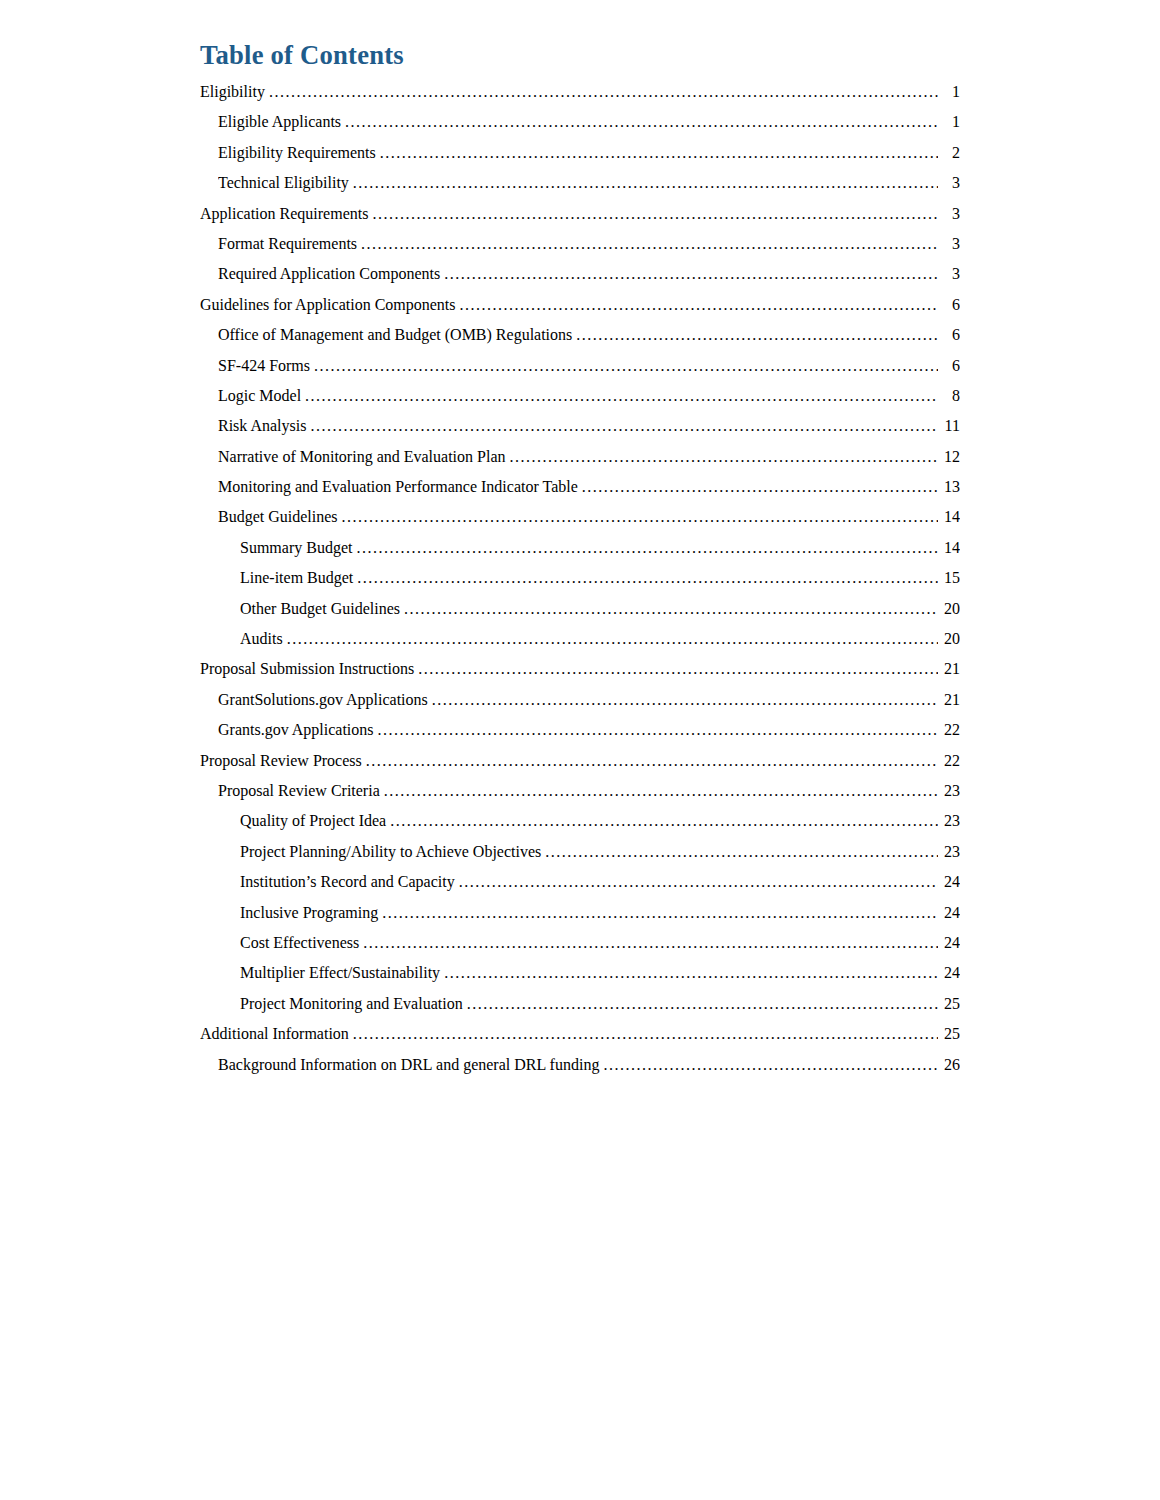Table of Contents
Eligibility .................................................................................................................................................. 1
Eligible Applicants ....................................................................................................................................... 1
Eligibility Requirements ............................................................................................................................... 2
Technical Eligibility ..................................................................................................................................... 3
Application Requirements .............................................................................................................................. 3
Format Requirements ................................................................................................................................... 3
Required Application Components ................................................................................................................. 3
Guidelines for Application Components ............................................................................................................. 6
Office of Management and Budget (OMB) Regulations ....................................................................................... 6
SF-424 Forms .............................................................................................................................................. 6
Logic Model ................................................................................................................................................ 8
Risk Analysis ............................................................................................................................................. 11
Narrative of Monitoring and Evaluation Plan ..................................................................................................... 12
Monitoring and Evaluation Performance Indicator Table ................................................................................. 13
Budget Guidelines ....................................................................................................................................... 14
Summary Budget ................................................................................................................................. 14
Line-item Budget ................................................................................................................................. 15
Other Budget Guidelines ..................................................................................................................... 20
Audits ............................................................................................................................................. 20
Proposal Submission Instructions ....................................................................................................................... 21
GrantSolutions.gov Applications ..................................................................................................................... 21
Grants.gov Applications ............................................................................................................................... 22
Proposal Review Process ................................................................................................................................. 22
Proposal Review Criteria .............................................................................................................................. 23
Quality of Project Idea ......................................................................................................................... 23
Project Planning/Ability to Achieve Objectives ........................................................................................... 23
Institution’s Record and Capacity ..................................................................................................................... 24
Inclusive Programing ............................................................................................................................. 24
Cost Effectiveness ................................................................................................................................ 24
Multiplier Effect/Sustainability ....................................................................................................................... 24
Project Monitoring and Evaluation ................................................................................................................. 25
Additional Information ..................................................................................................................................... 25
Background Information on DRL and general DRL funding ........................................................................... 26